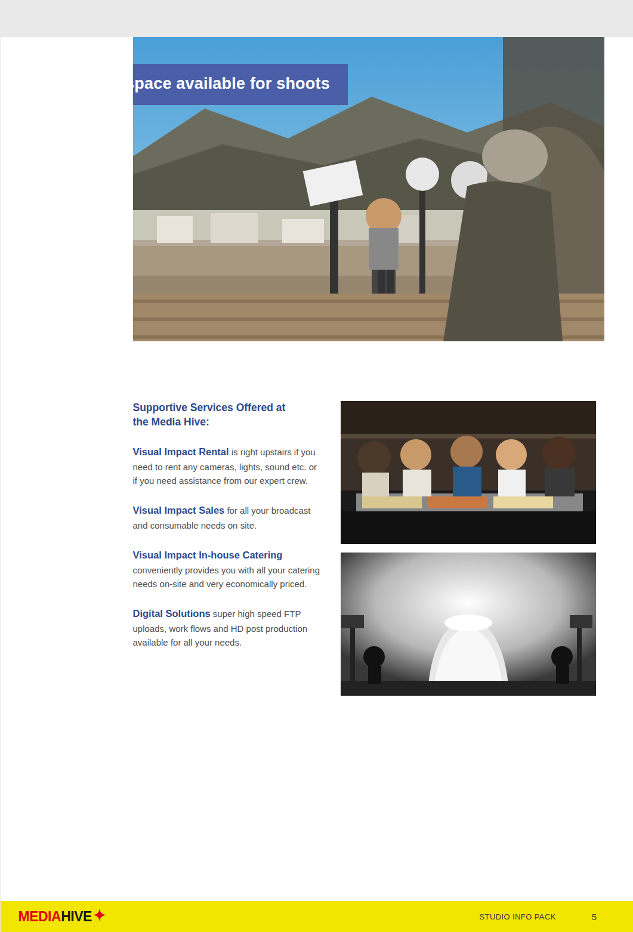Rooftop space available for shoots
Supportive Services Offered at
the Media Hive:
Visual Impact Rental is right upstairs if you need to rent any cameras, lights, sound etc. or if you need assistance from our expert crew.
Visual Impact Sales for all your broadcast and consumable needs on site.
Visual Impact In-house Catering conveniently provides you with all your catering needs on-site and very economically priced.
Digital Solutions super high speed FTP uploads, work flows and HD post production available for all your needs.
MEDIA HIVE✦
STUDIO INFO PACK 5